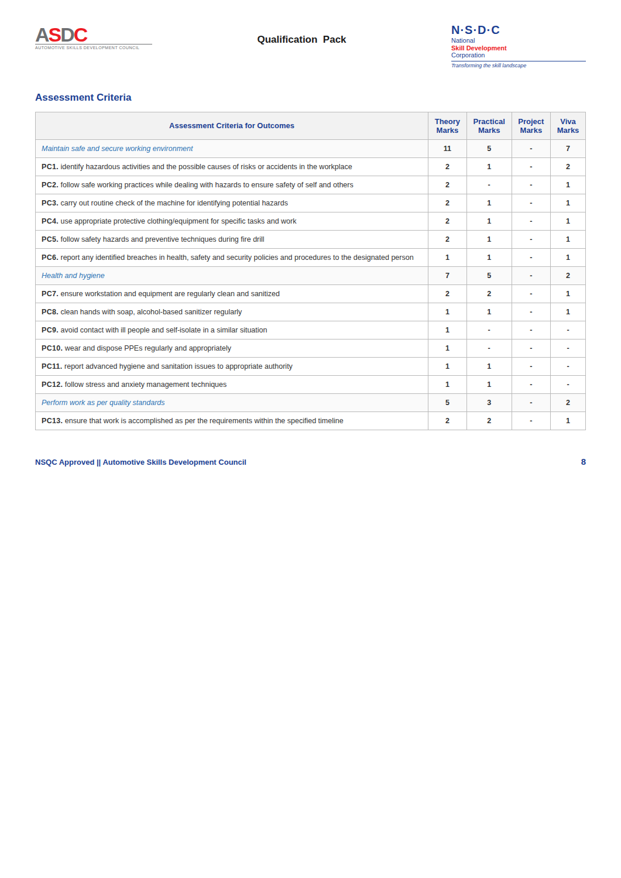ASDC
AUTOMOTIVE SKILLS DEVELOPMENT COUNCIL
Qualification Pack
N·S·D·C
National
Skill Development
Corporation
Transforming the skill landscape
Assessment Criteria
| Assessment Criteria for Outcomes | Theory Marks | Practical Marks | Project Marks | Viva Marks |
| --- | --- | --- | --- | --- |
| Maintain safe and secure working environment | 11 | 5 | - | 7 |
| PC1. identify hazardous activities and the possible causes of risks or accidents in the workplace | 2 | 1 | - | 2 |
| PC2. follow safe working practices while dealing with hazards to ensure safety of self and others | 2 | - | - | 1 |
| PC3. carry out routine check of the machine for identifying potential hazards | 2 | 1 | - | 1 |
| PC4. use appropriate protective clothing/equipment for specific tasks and work | 2 | 1 | - | 1 |
| PC5. follow safety hazards and preventive techniques during fire drill | 2 | 1 | - | 1 |
| PC6. report any identified breaches in health, safety and security policies and procedures to the designated person | 1 | 1 | - | 1 |
| Health and hygiene | 7 | 5 | - | 2 |
| PC7. ensure workstation and equipment are regularly clean and sanitized | 2 | 2 | - | 1 |
| PC8. clean hands with soap, alcohol-based sanitizer regularly | 1 | 1 | - | 1 |
| PC9. avoid contact with ill people and self-isolate in a similar situation | 1 | - | - | - |
| PC10. wear and dispose PPEs regularly and appropriately | 1 | - | - | - |
| PC11. report advanced hygiene and sanitation issues to appropriate authority | 1 | 1 | - | - |
| PC12. follow stress and anxiety management techniques | 1 | 1 | - | - |
| Perform work as per quality standards | 5 | 3 | - | 2 |
| PC13. ensure that work is accomplished as per the requirements within the specified timeline | 2 | 2 | - | 1 |
NSQC Approved || Automotive Skills Development Council
8